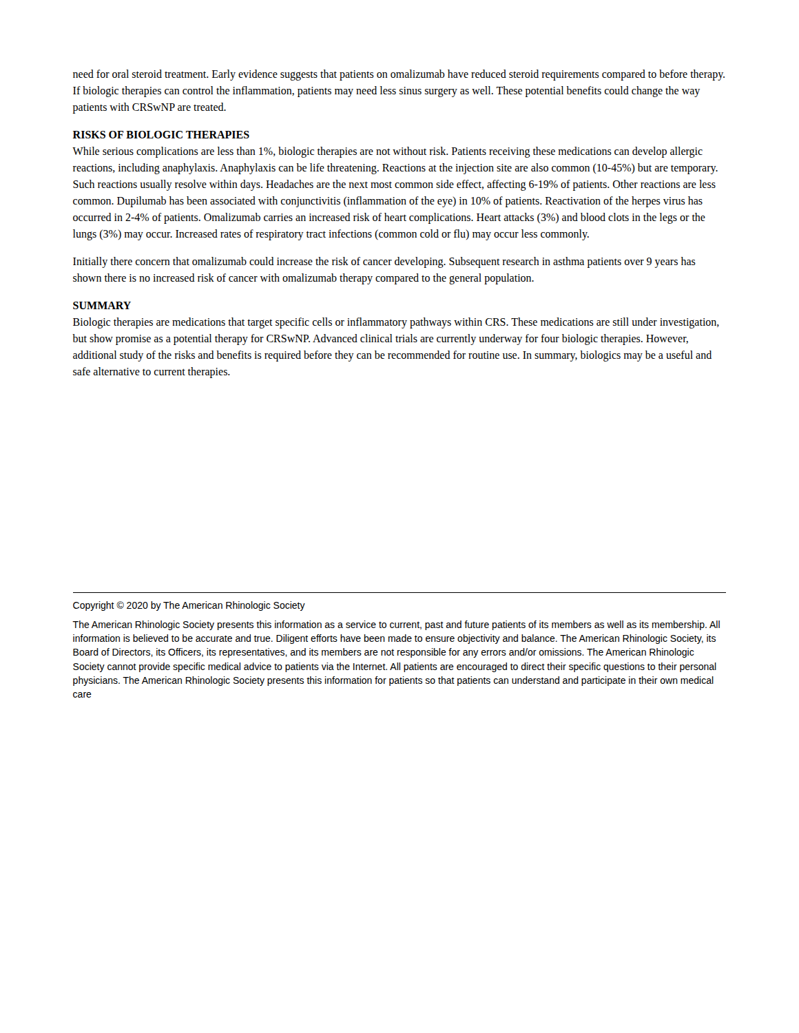need for oral steroid treatment. Early evidence suggests that patients on omalizumab have reduced steroid requirements compared to before therapy. If biologic therapies can control the inflammation, patients may need less sinus surgery as well. These potential benefits could change the way patients with CRSwNP are treated.
Risks of Biologic Therapies
While serious complications are less than 1%, biologic therapies are not without risk. Patients receiving these medications can develop allergic reactions, including anaphylaxis. Anaphylaxis can be life threatening. Reactions at the injection site are also common (10-45%) but are temporary. Such reactions usually resolve within days. Headaches are the next most common side effect, affecting 6-19% of patients. Other reactions are less common. Dupilumab has been associated with conjunctivitis (inflammation of the eye) in 10% of patients. Reactivation of the herpes virus has occurred in 2-4% of patients. Omalizumab carries an increased risk of heart complications. Heart attacks (3%) and blood clots in the legs or the lungs (3%) may occur. Increased rates of respiratory tract infections (common cold or flu) may occur less commonly.
Initially there concern that omalizumab could increase the risk of cancer developing. Subsequent research in asthma patients over 9 years has shown there is no increased risk of cancer with omalizumab therapy compared to the general population.
Summary
Biologic therapies are medications that target specific cells or inflammatory pathways within CRS. These medications are still under investigation, but show promise as a potential therapy for CRSwNP. Advanced clinical trials are currently underway for four biologic therapies. However, additional study of the risks and benefits is required before they can be recommended for routine use. In summary, biologics may be a useful and safe alternative to current therapies.
Copyright © 2020 by The American Rhinologic Society
The American Rhinologic Society presents this information as a service to current, past and future patients of its members as well as its membership. All information is believed to be accurate and true. Diligent efforts have been made to ensure objectivity and balance. The American Rhinologic Society, its Board of Directors, its Officers, its representatives, and its members are not responsible for any errors and/or omissions. The American Rhinologic Society cannot provide specific medical advice to patients via the Internet. All patients are encouraged to direct their specific questions to their personal physicians. The American Rhinologic Society presents this information for patients so that patients can understand and participate in their own medical care